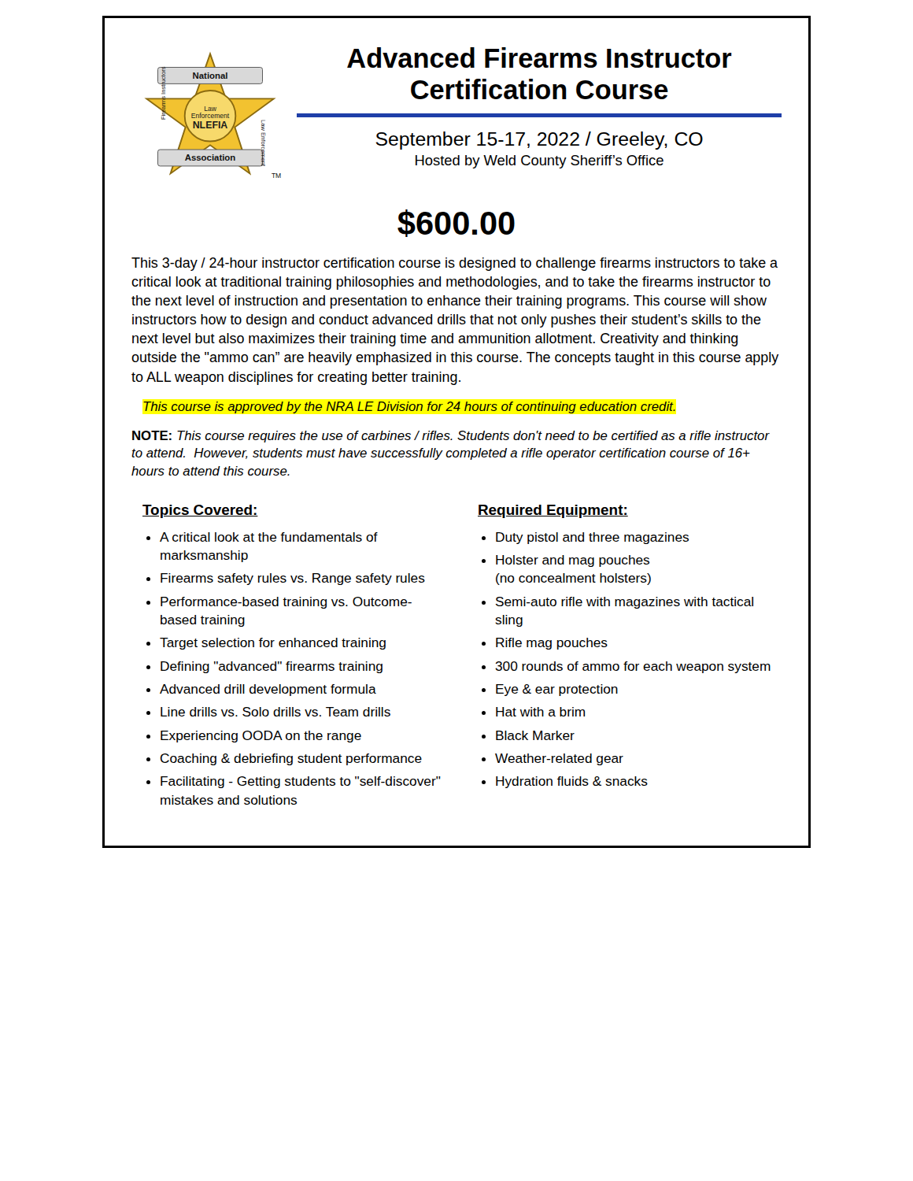Law Enforcement NLEFIA National Association Firearms Instructors Law Enforcement TM
Advanced Firearms Instructor
Certification Course
September 15-17, 2022 / Greeley, CO
Hosted by Weld County Sheriff’s Office
$600.00
This 3-day / 24-hour instructor certification course is designed to challenge firearms instructors to take a critical look at traditional training philosophies and methodologies, and to take the firearms instructor to the next level of instruction and presentation to enhance their training programs. This course will show instructors how to design and conduct advanced drills that not only pushes their student’s skills to the next level but also maximizes their training time and ammunition allotment. Creativity and thinking outside the "ammo can” are heavily emphasized in this course. The concepts taught in this course apply to ALL weapon disciplines for creating better training.
This course is approved by the NRA LE Division for 24 hours of continuing education credit.
NOTE: This course requires the use of carbines / rifles. Students don't need to be certified as a rifle instructor to attend. However, students must have successfully completed a rifle operator certification course of 16+ hours to attend this course.
Topics Covered:
A critical look at the fundamentals of marksmanship
Firearms safety rules vs. Range safety rules
Performance-based training vs. Outcome-based training
Target selection for enhanced training
Defining "advanced" firearms training
Advanced drill development formula
Line drills vs. Solo drills vs. Team drills
Experiencing OODA on the range
Coaching & debriefing student performance
Facilitating - Getting students to "self-discover" mistakes and solutions
Required Equipment:
Duty pistol and three magazines
Holster and mag pouches
(no concealment holsters)
Semi-auto rifle with magazines with tactical sling
Rifle mag pouches
300 rounds of ammo for each weapon system
Eye & ear protection
Hat with a brim
Black Marker
Weather-related gear
Hydration fluids & snacks